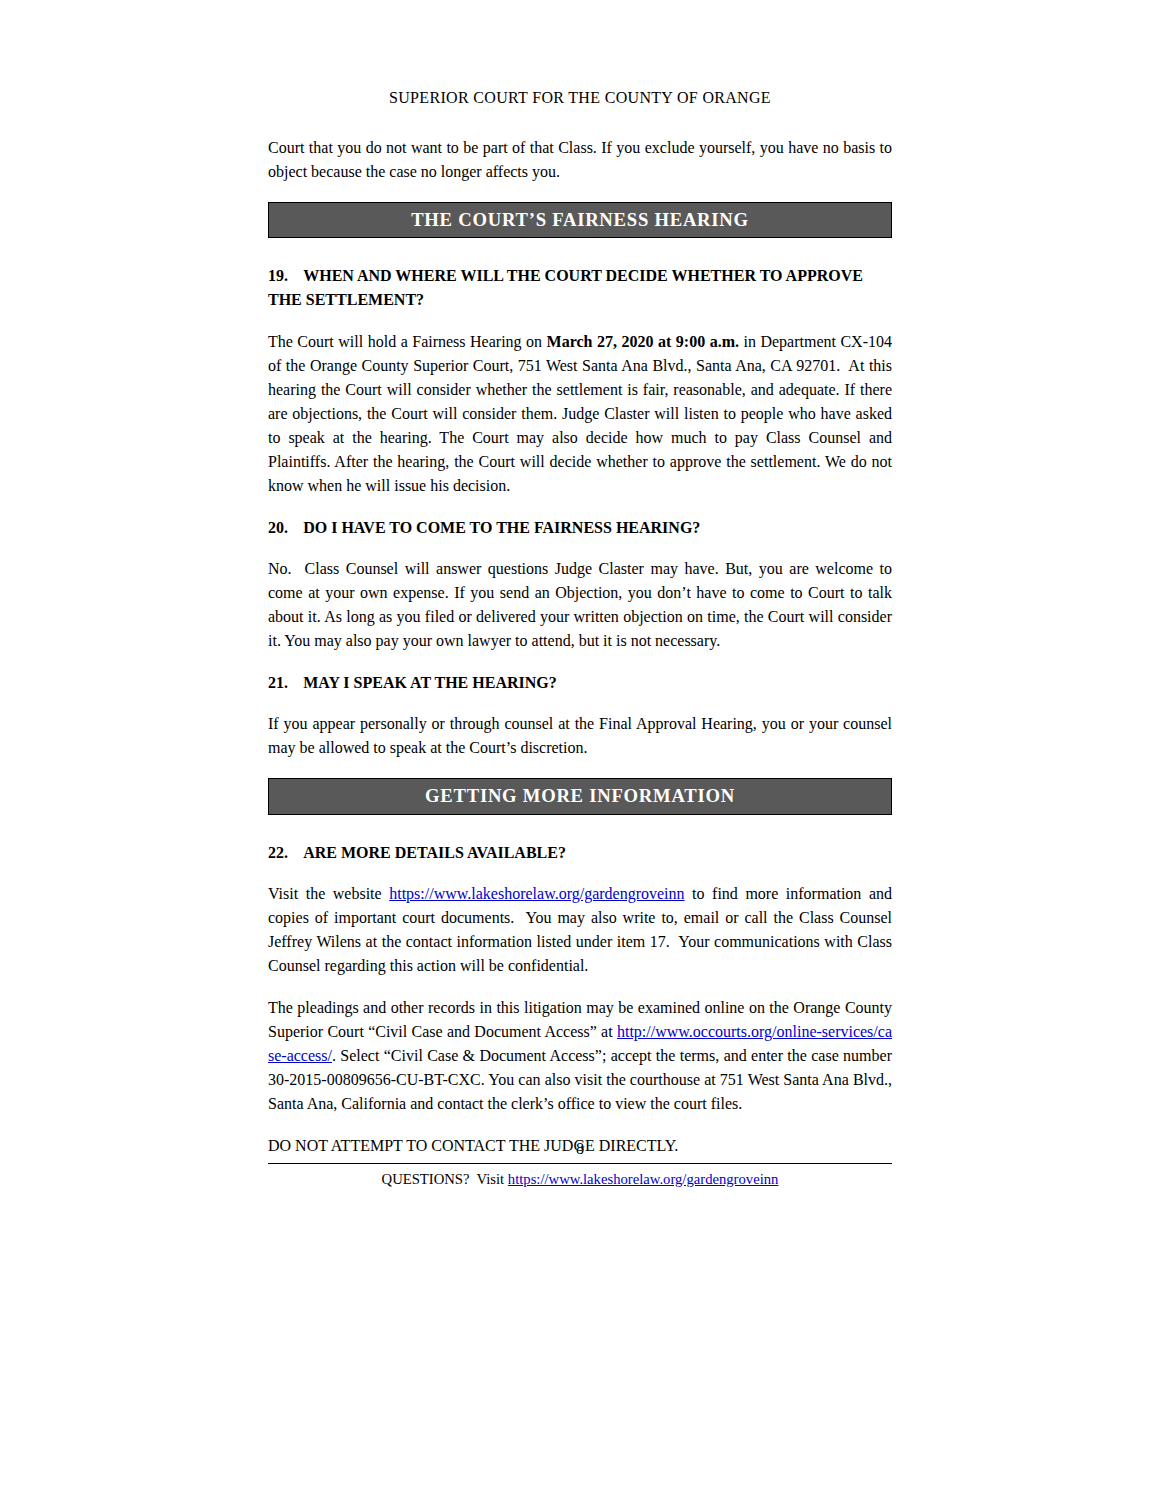SUPERIOR COURT FOR THE COUNTY OF ORANGE
Court that you do not want to be part of that Class. If you exclude yourself, you have no basis to object because the case no longer affects you.
THE COURT’S FAIRNESS HEARING
19. WHEN AND WHERE WILL THE COURT DECIDE WHETHER TO APPROVE THE SETTLEMENT?
The Court will hold a Fairness Hearing on March 27, 2020 at 9:00 a.m. in Department CX-104 of the Orange County Superior Court, 751 West Santa Ana Blvd., Santa Ana, CA 92701. At this hearing the Court will consider whether the settlement is fair, reasonable, and adequate. If there are objections, the Court will consider them. Judge Claster will listen to people who have asked to speak at the hearing. The Court may also decide how much to pay Class Counsel and Plaintiffs. After the hearing, the Court will decide whether to approve the settlement. We do not know when he will issue his decision.
20. DO I HAVE TO COME TO THE FAIRNESS HEARING?
No. Class Counsel will answer questions Judge Claster may have. But, you are welcome to come at your own expense. If you send an Objection, you don’t have to come to Court to talk about it. As long as you filed or delivered your written objection on time, the Court will consider it. You may also pay your own lawyer to attend, but it is not necessary.
21. MAY I SPEAK AT THE HEARING?
If you appear personally or through counsel at the Final Approval Hearing, you or your counsel may be allowed to speak at the Court’s discretion.
GETTING MORE INFORMATION
22. ARE MORE DETAILS AVAILABLE?
Visit the website https://www.lakeshorelaw.org/gardengroveinn to find more information and copies of important court documents. You may also write to, email or call the Class Counsel Jeffrey Wilens at the contact information listed under item 17. Your communications with Class Counsel regarding this action will be confidential.
The pleadings and other records in this litigation may be examined online on the Orange County Superior Court “Civil Case and Document Access” at http://www.occourts.org/online-services/case-access/. Select “Civil Case & Document Access”; accept the terms, and enter the case number 30-2015-00809656-CU-BT-CXC. You can also visit the courthouse at 751 West Santa Ana Blvd., Santa Ana, California and contact the clerk’s office to view the court files.
DO NOT ATTEMPT TO CONTACT THE JUDGE DIRECTLY.
8
QUESTIONS? Visit https://www.lakeshorelaw.org/gardengroveinn